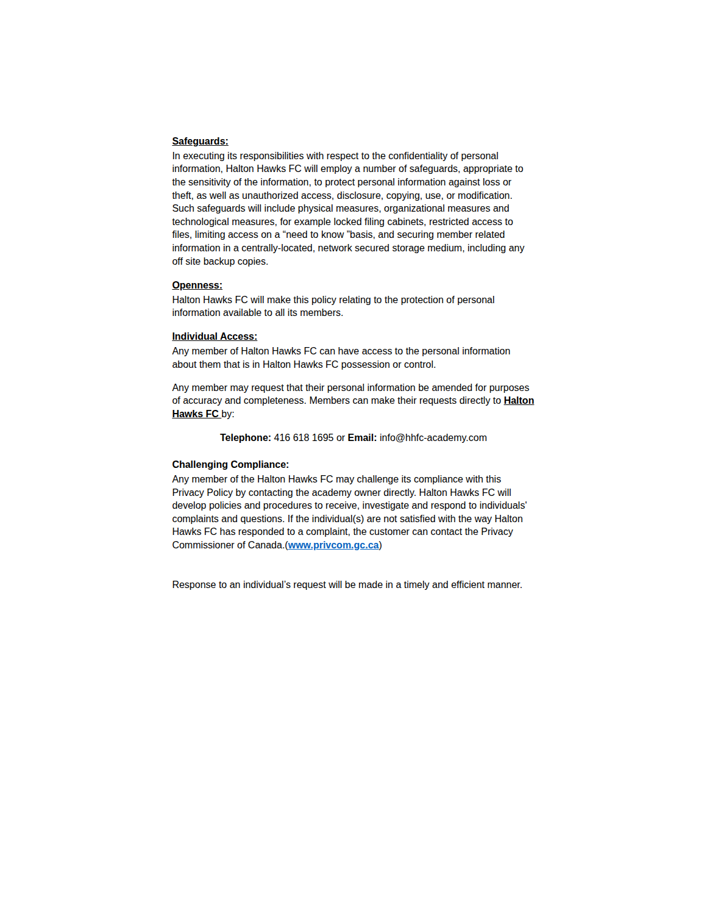Safeguards:
In executing its responsibilities with respect to the confidentiality of personal information, Halton Hawks FC will employ a number of safeguards, appropriate to the sensitivity of the information, to protect personal information against loss or theft, as well as unauthorized access, disclosure, copying, use, or modification. Such safeguards will include physical measures, organizational measures and technological measures, for example locked filing cabinets, restricted access to files, limiting access on a “need to know ”basis, and securing member related information in a centrally-located, network secured storage medium, including any off site backup copies.
Openness:
Halton Hawks FC will make this policy relating to the protection of personal information available to all its members.
Individual Access:
Any member of Halton Hawks FC can have access to the personal information about them that is in Halton Hawks FC possession or control.
Any member may request that their personal information be amended for purposes of accuracy and completeness. Members can make their requests directly to Halton Hawks FC by:
Telephone: 416 618 1695 or Email: info@hhfc-academy.com
Challenging Compliance:
Any member of the Halton Hawks FC may challenge its compliance with this Privacy Policy by contacting the academy owner directly. Halton Hawks FC will develop policies and procedures to receive, investigate and respond to individuals' complaints and questions. If the individual(s) are not satisfied with the way Halton Hawks FC has responded to a complaint, the customer can contact the Privacy Commissioner of Canada.(www.privcom.gc.ca)
Response to an individual’s request will be made in a timely and efficient manner.